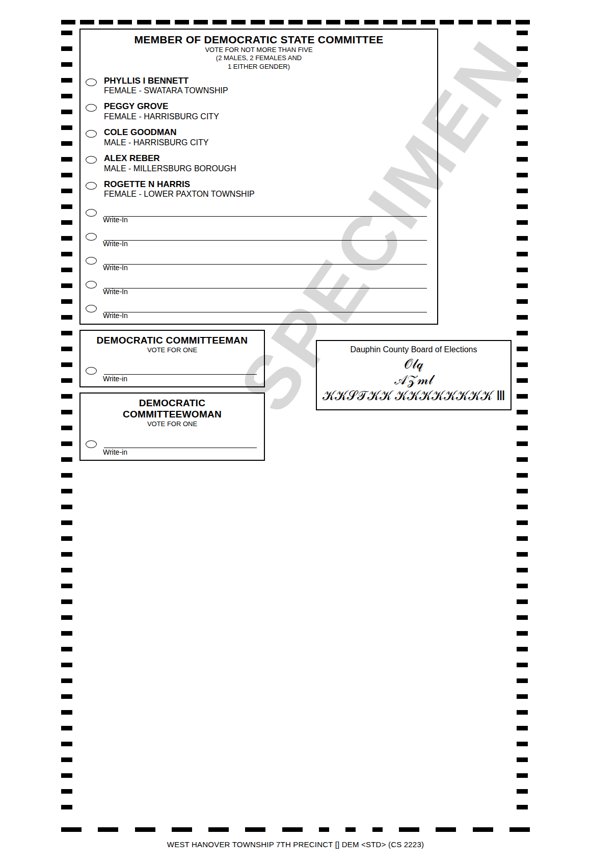SPECIMEN
MEMBER OF DEMOCRATIC STATE COMMITTEE
VOTE FOR NOT MORE THAN FIVE
(2 MALES, 2 FEMALES AND
1 EITHER GENDER)
PHYLLIS I BENNETT
FEMALE - SWATARA TOWNSHIP
PEGGY GROVE
FEMALE - HARRISBURG CITY
COLE GOODMAN
MALE - HARRISBURG CITY
ALEX REBER
MALE - MILLERSBURG BOROUGH
ROGETTE N HARRIS
FEMALE - LOWER PAXTON TOWNSHIP
Write-In
Write-In
Write-In
Write-In
Write-In
DEMOCRATIC COMMITTEEMAN
VOTE FOR ONE
Write-in
DEMOCRATIC
COMMITTEEWOMAN
VOTE FOR ONE
Write-in
Dauphin County Board of Elections
𝒪𝓁𝓆
𝒜𝒵𝓂𝓁
𝒦𝒦𝒮𝒯𝒦𝒦 𝒦𝒦𝒦𝒦𝒦𝒦𝒦𝒦 Ⅲ
WEST HANOVER TOWNSHIP 7TH PRECINCT [] DEM <STD> (CS 2223)